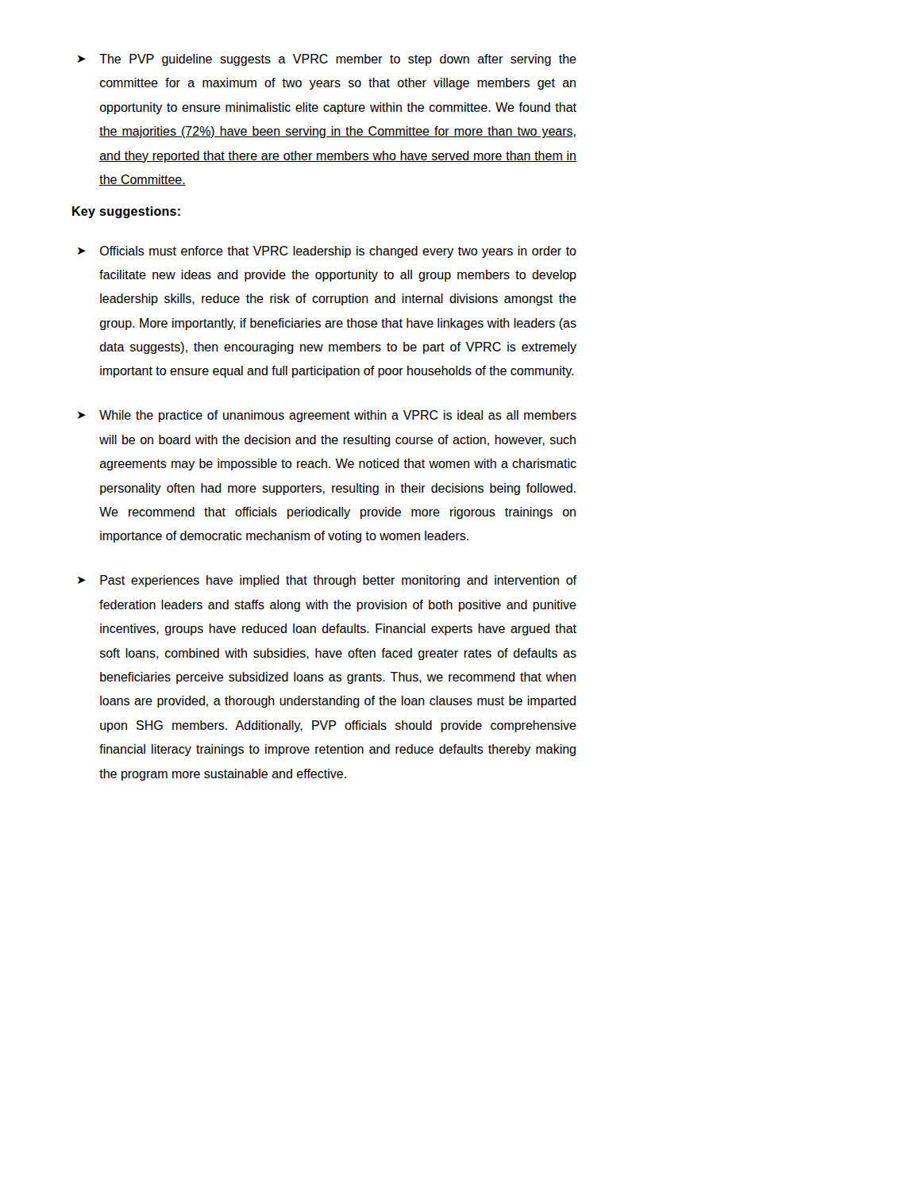The PVP guideline suggests a VPRC member to step down after serving the committee for a maximum of two years so that other village members get an opportunity to ensure minimalistic elite capture within the committee. We found that the majorities (72%) have been serving in the Committee for more than two years, and they reported that there are other members who have served more than them in the Committee.
Key suggestions:
Officials must enforce that VPRC leadership is changed every two years in order to facilitate new ideas and provide the opportunity to all group members to develop leadership skills, reduce the risk of corruption and internal divisions amongst the group. More importantly, if beneficiaries are those that have linkages with leaders (as data suggests), then encouraging new members to be part of VPRC is extremely important to ensure equal and full participation of poor households of the community.
While the practice of unanimous agreement within a VPRC is ideal as all members will be on board with the decision and the resulting course of action, however, such agreements may be impossible to reach. We noticed that women with a charismatic personality often had more supporters, resulting in their decisions being followed. We recommend that officials periodically provide more rigorous trainings on importance of democratic mechanism of voting to women leaders.
Past experiences have implied that through better monitoring and intervention of federation leaders and staffs along with the provision of both positive and punitive incentives, groups have reduced loan defaults. Financial experts have argued that soft loans, combined with subsidies, have often faced greater rates of defaults as beneficiaries perceive subsidized loans as grants. Thus, we recommend that when loans are provided, a thorough understanding of the loan clauses must be imparted upon SHG members. Additionally, PVP officials should provide comprehensive financial literacy trainings to improve retention and reduce defaults thereby making the program more sustainable and effective.